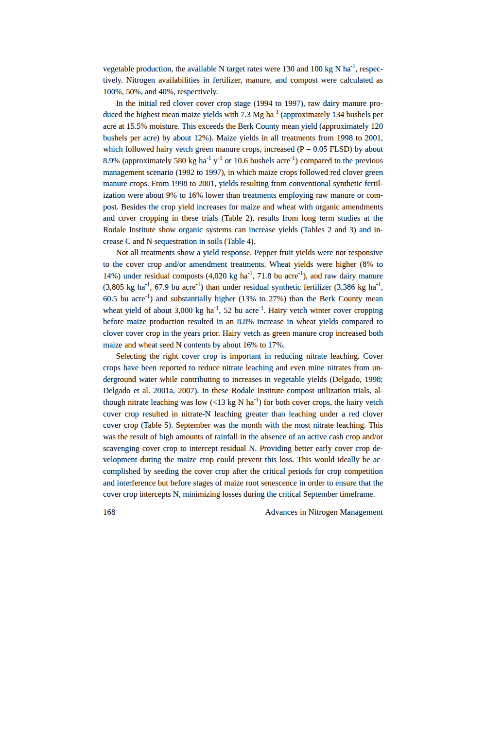vegetable production, the available N target rates were 130 and 100 kg N ha-1, respectively. Nitrogen availabilities in fertilizer, manure, and compost were calculated as 100%, 50%, and 40%, respectively.
In the initial red clover cover crop stage (1994 to 1997), raw dairy manure produced the highest mean maize yields with 7.3 Mg ha-1 (approximately 134 bushels per acre at 15.5% moisture. This exceeds the Berk County mean yield (approximately 120 bushels per acre) by about 12%). Maize yields in all treatments from 1998 to 2001, which followed hairy vetch green manure crops, increased (P = 0.05 FLSD) by about 8.9% (approximately 580 kg ha-1 y-1 or 10.6 bushels acre-1) compared to the previous management scenario (1992 to 1997), in which maize crops followed red clover green manure crops. From 1998 to 2001, yields resulting from conventional synthetic fertilization were about 9% to 16% lower than treatments employing raw manure or compost. Besides the crop yield increases for maize and wheat with organic amendments and cover cropping in these trials (Table 2), results from long term studies at the Rodale Institute show organic systems can increase yields (Tables 2 and 3) and increase C and N sequestration in soils (Table 4).
Not all treatments show a yield response. Pepper fruit yields were not responsive to the cover crop and/or amendment treatments. Wheat yields were higher (8% to 14%) under residual composts (4,020 kg ha-1, 71.8 bu acre-1), and raw dairy manure (3,805 kg ha-1, 67.9 bu acre-1) than under residual synthetic fertilizer (3,386 kg ha-1, 60.5 bu acre-1) and substantially higher (13% to 27%) than the Berk County mean wheat yield of about 3,000 kg ha-1, 52 bu acre-1. Hairy vetch winter cover cropping before maize production resulted in an 8.8% increase in wheat yields compared to clover cover crop in the years prior. Hairy vetch as green manure crop increased both maize and wheat seed N contents by about 16% to 17%.
Selecting the right cover crop is important in reducing nitrate leaching. Cover crops have been reported to reduce nitrate leaching and even mine nitrates from underground water while contributing to increases in vegetable yields (Delgado, 1998; Delgado et al. 2001a, 2007). In these Rodale Institute compost utilization trials, although nitrate leaching was low (<13 kg N ha-1) for both cover crops, the hairy vetch cover crop resulted in nitrate-N leaching greater than leaching under a red clover cover crop (Table 5). September was the month with the most nitrate leaching. This was the result of high amounts of rainfall in the absence of an active cash crop and/or scavenging cover crop to intercept residual N. Providing better early cover crop development during the maize crop could prevent this loss. This would ideally be accomplished by seeding the cover crop after the critical periods for crop competition and interference but before stages of maize root senescence in order to ensure that the cover crop intercepts N, minimizing losses during the critical September timeframe.
168 Advances in Nitrogen Management